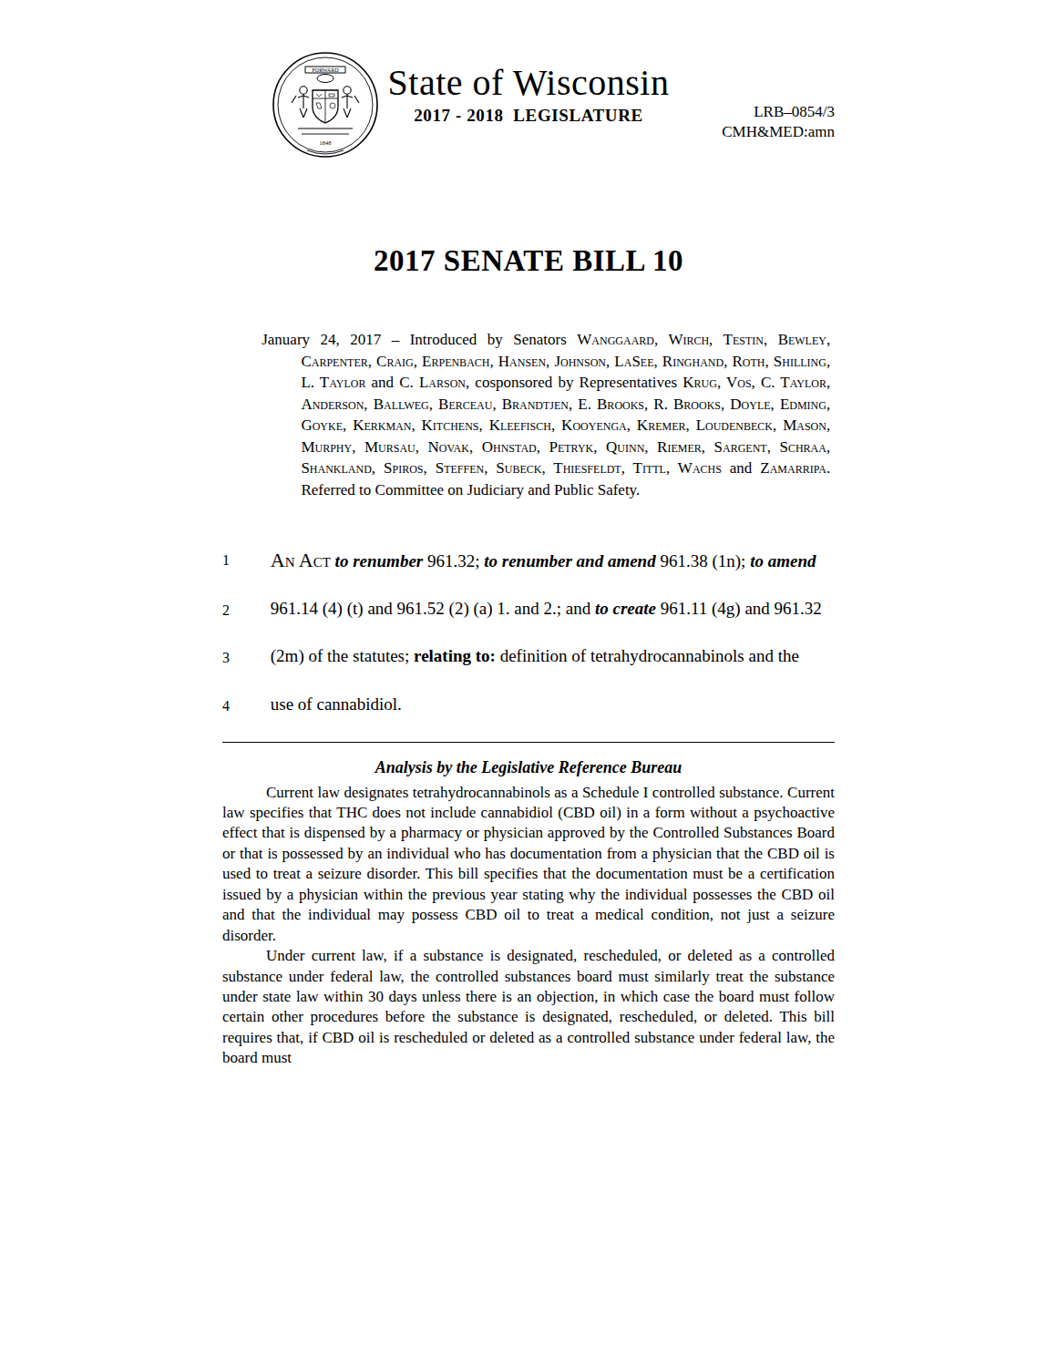FORWARD 1848
State of Wisconsin
2017 - 2018 LEGISLATURE
LRB–0854/3
CMH&MED:amn
2017 SENATE BILL 10
January 24, 2017 – Introduced by Senators Wanggaard, Wirch, Testin, Bewley, Carpenter, Craig, Erpenbach, Hansen, Johnson, LaSee, Ringhand, Roth, Shilling, L. Taylor and C. Larson, cosponsored by Representatives Krug, Vos, C. Taylor, Anderson, Ballweg, Berceau, Brandtjen, E. Brooks, R. Brooks, Doyle, Edming, Goyke, Kerkman, Kitchens, Kleefisch, Kooyenga, Kremer, Loudenbeck, Mason, Murphy, Mursau, Novak, Ohnstad, Petryk, Quinn, Riemer, Sargent, Schraa, Shankland, Spiros, Steffen, Subeck, Thiesfeldt, Tittl, Wachs and Zamarripa. Referred to Committee on Judiciary and Public Safety.
1
An Act to renumber 961.32; to renumber and amend 961.38 (1n); to amend
2
961.14 (4) (t) and 961.52 (2) (a) 1. and 2.; and to create 961.11 (4g) and 961.32
3
(2m) of the statutes; relating to: definition of tetrahydrocannabinols and the
4
use of cannabidiol.
Analysis by the Legislative Reference Bureau
Current law designates tetrahydrocannabinols as a Schedule I controlled substance. Current law specifies that THC does not include cannabidiol (CBD oil) in a form without a psychoactive effect that is dispensed by a pharmacy or physician approved by the Controlled Substances Board or that is possessed by an individual who has documentation from a physician that the CBD oil is used to treat a seizure disorder. This bill specifies that the documentation must be a certification issued by a physician within the previous year stating why the individual possesses the CBD oil and that the individual may possess CBD oil to treat a medical condition, not just a seizure disorder.
Under current law, if a substance is designated, rescheduled, or deleted as a controlled substance under federal law, the controlled substances board must similarly treat the substance under state law within 30 days unless there is an objection, in which case the board must follow certain other procedures before the substance is designated, rescheduled, or deleted. This bill requires that, if CBD oil is rescheduled or deleted as a controlled substance under federal law, the board must